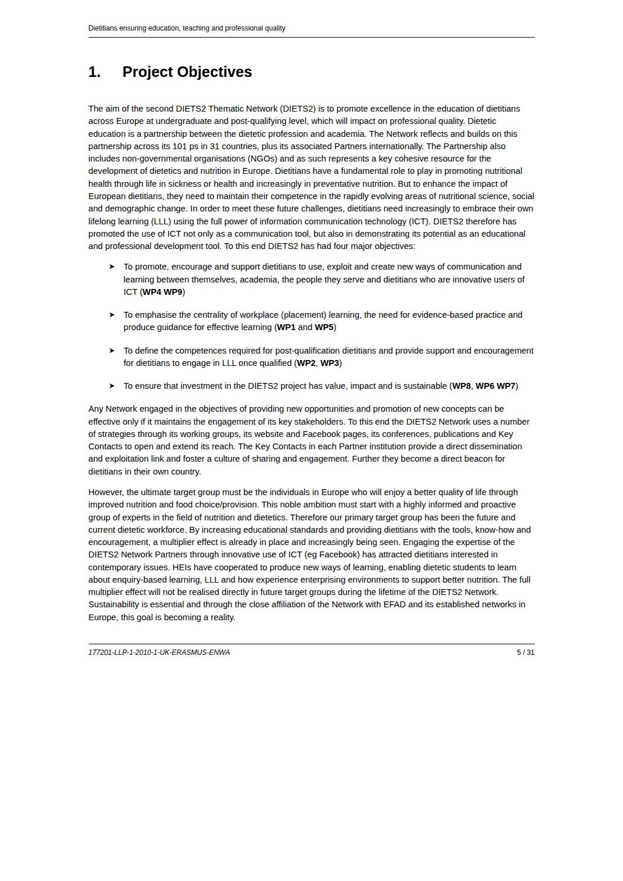Dietitians ensuring education, teaching and professional quality
1. Project Objectives
The aim of the second DIETS2 Thematic Network (DIETS2) is to promote excellence in the education of dietitians across Europe at undergraduate and post-qualifying level, which will impact on professional quality. Dietetic education is a partnership between the dietetic profession and academia. The Network reflects and builds on this partnership across its 101 ps in 31 countries, plus its associated Partners internationally. The Partnership also includes non-governmental organisations (NGOs) and as such represents a key cohesive resource for the development of dietetics and nutrition in Europe. Dietitians have a fundamental role to play in promoting nutritional health through life in sickness or health and increasingly in preventative nutrition. But to enhance the impact of European dietitians, they need to maintain their competence in the rapidly evolving areas of nutritional science, social and demographic change. In order to meet these future challenges, dietitians need increasingly to embrace their own lifelong learning (LLL) using the full power of information communication technology (ICT). DIETS2 therefore has promoted the use of ICT not only as a communication tool, but also in demonstrating its potential as an educational and professional development tool. To this end DIETS2 has had four major objectives:
To promote, encourage and support dietitians to use, exploit and create new ways of communication and learning between themselves, academia, the people they serve and dietitians who are innovative users of ICT (WP4 WP9)
To emphasise the centrality of workplace (placement) learning, the need for evidence-based practice and produce guidance for effective learning (WP1 and WP5)
To define the competences required for post-qualification dietitians and provide support and encouragement for dietitians to engage in LLL once qualified (WP2, WP3)
To ensure that investment in the DIETS2 project has value, impact and is sustainable (WP8, WP6 WP7)
Any Network engaged in the objectives of providing new opportunities and promotion of new concepts can be effective only if it maintains the engagement of its key stakeholders. To this end the DIETS2 Network uses a number of strategies through its working groups, its website and Facebook pages, its conferences, publications and Key Contacts to open and extend its reach. The Key Contacts in each Partner institution provide a direct dissemination and exploitation link and foster a culture of sharing and engagement. Further they become a direct beacon for dietitians in their own country.
However, the ultimate target group must be the individuals in Europe who will enjoy a better quality of life through improved nutrition and food choice/provision. This noble ambition must start with a highly informed and proactive group of experts in the field of nutrition and dietetics. Therefore our primary target group has been the future and current dietetic workforce. By increasing educational standards and providing dietitians with the tools, know-how and encouragement, a multiplier effect is already in place and increasingly being seen. Engaging the expertise of the DIETS2 Network Partners through innovative use of ICT (eg Facebook) has attracted dietitians interested in contemporary issues. HEIs have cooperated to produce new ways of learning, enabling dietetic students to learn about enquiry-based learning, LLL and how experience enterprising environments to support better nutrition. The full multiplier effect will not be realised directly in future target groups during the lifetime of the DIETS2 Network. Sustainability is essential and through the close affiliation of the Network with EFAD and its established networks in Europe, this goal is becoming a reality.
177201-LLP-1-2010-1-UK-ERASMUS-ENWA 5 / 31